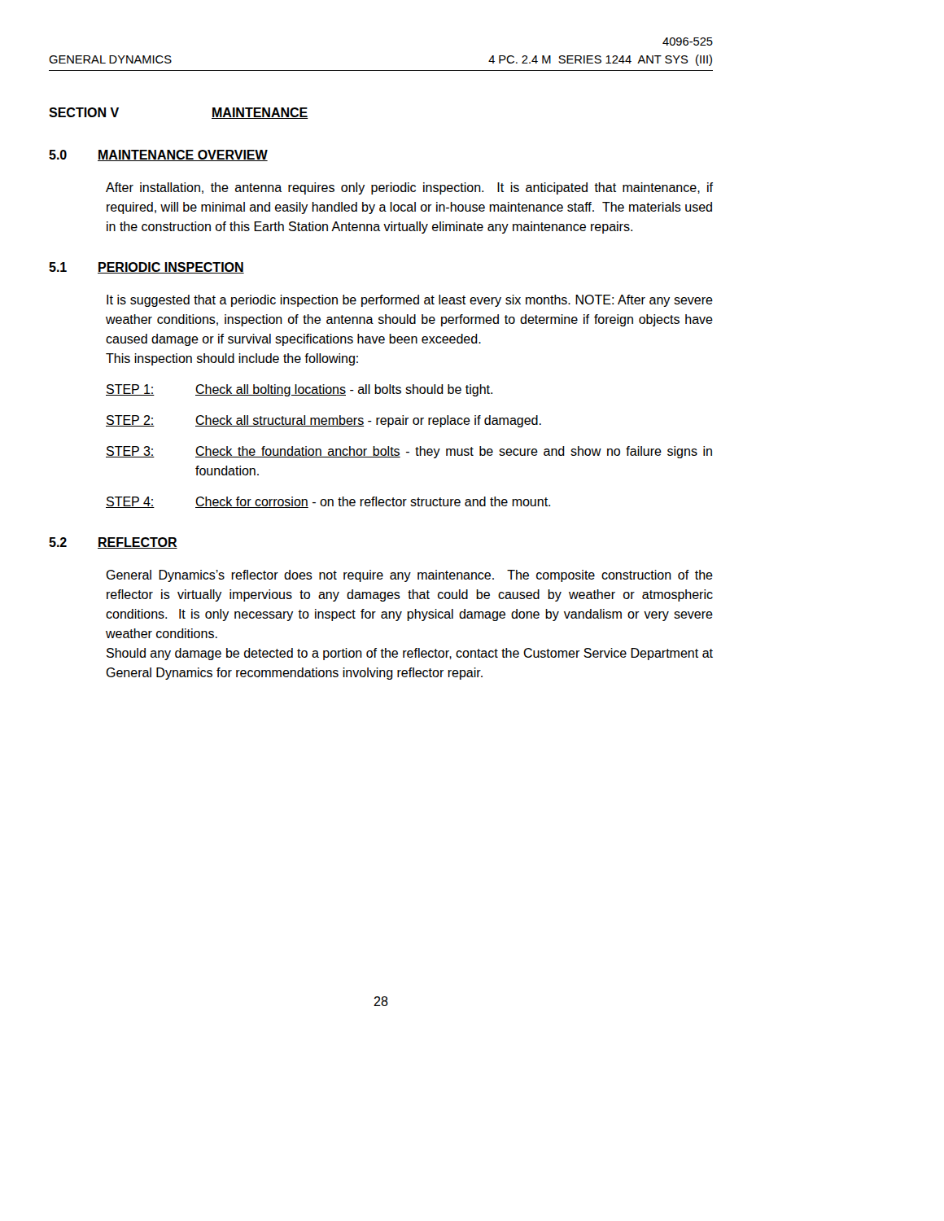4096-525
GENERAL DYNAMICS 4 PC. 2.4 M SERIES 1244 ANT SYS (III)
SECTION V MAINTENANCE
5.0 MAINTENANCE OVERVIEW
After installation, the antenna requires only periodic inspection. It is anticipated that maintenance, if required, will be minimal and easily handled by a local or in-house maintenance staff. The materials used in the construction of this Earth Station Antenna virtually eliminate any maintenance repairs.
5.1 PERIODIC INSPECTION
It is suggested that a periodic inspection be performed at least every six months. NOTE: After any severe weather conditions, inspection of the antenna should be performed to determine if foreign objects have caused damage or if survival specifications have been exceeded.
This inspection should include the following:
STEP 1: Check all bolting locations - all bolts should be tight.
STEP 2: Check all structural members - repair or replace if damaged.
STEP 3: Check the foundation anchor bolts - they must be secure and show no failure signs in foundation.
STEP 4: Check for corrosion - on the reflector structure and the mount.
5.2 REFLECTOR
General Dynamics’s reflector does not require any maintenance. The composite construction of the reflector is virtually impervious to any damages that could be caused by weather or atmospheric conditions. It is only necessary to inspect for any physical damage done by vandalism or very severe weather conditions.
Should any damage be detected to a portion of the reflector, contact the Customer Service Department at General Dynamics for recommendations involving reflector repair.
28